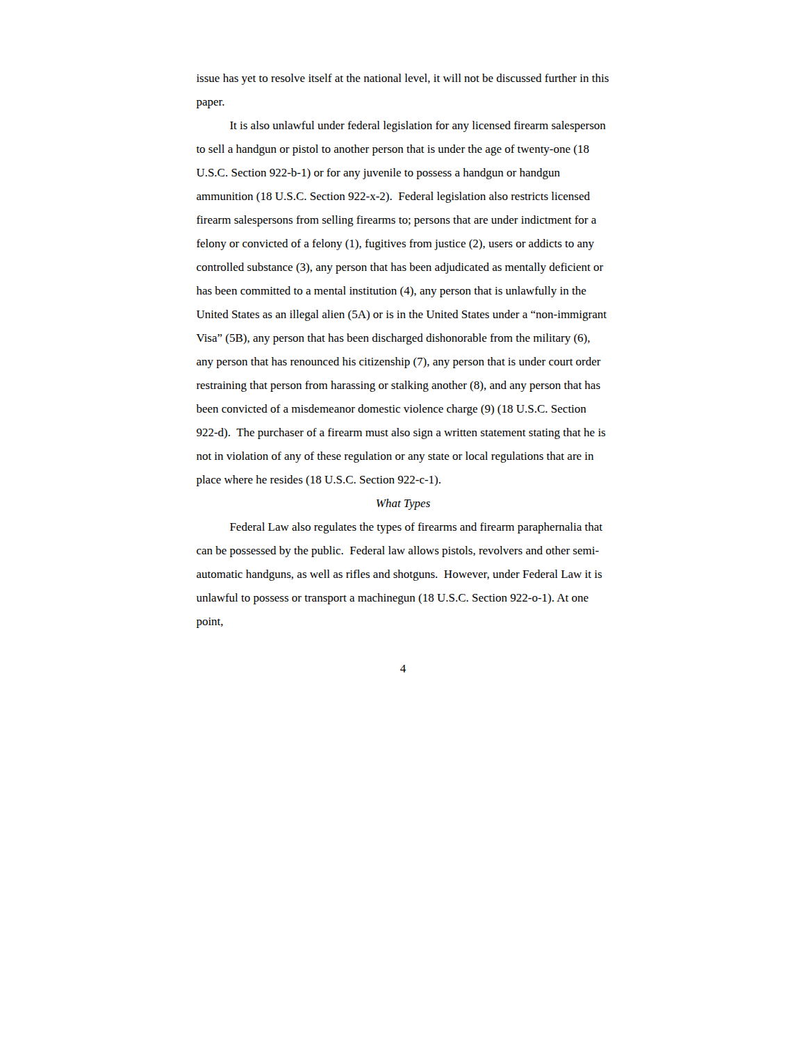issue has yet to resolve itself at the national level, it will not be discussed further in this paper.
It is also unlawful under federal legislation for any licensed firearm salesperson to sell a handgun or pistol to another person that is under the age of twenty-one (18 U.S.C. Section 922-b-1) or for any juvenile to possess a handgun or handgun ammunition (18 U.S.C. Section 922-x-2). Federal legislation also restricts licensed firearm salespersons from selling firearms to; persons that are under indictment for a felony or convicted of a felony (1), fugitives from justice (2), users or addicts to any controlled substance (3), any person that has been adjudicated as mentally deficient or has been committed to a mental institution (4), any person that is unlawfully in the United States as an illegal alien (5A) or is in the United States under a “non-immigrant Visa” (5B), any person that has been discharged dishonorable from the military (6), any person that has renounced his citizenship (7), any person that is under court order restraining that person from harassing or stalking another (8), and any person that has been convicted of a misdemeanor domestic violence charge (9) (18 U.S.C. Section 922-d). The purchaser of a firearm must also sign a written statement stating that he is not in violation of any of these regulation or any state or local regulations that are in place where he resides (18 U.S.C. Section 922-c-1).
What Types
Federal Law also regulates the types of firearms and firearm paraphernalia that can be possessed by the public. Federal law allows pistols, revolvers and other semi-automatic handguns, as well as rifles and shotguns. However, under Federal Law it is unlawful to possess or transport a machinegun (18 U.S.C. Section 922-o-1). At one point,
4